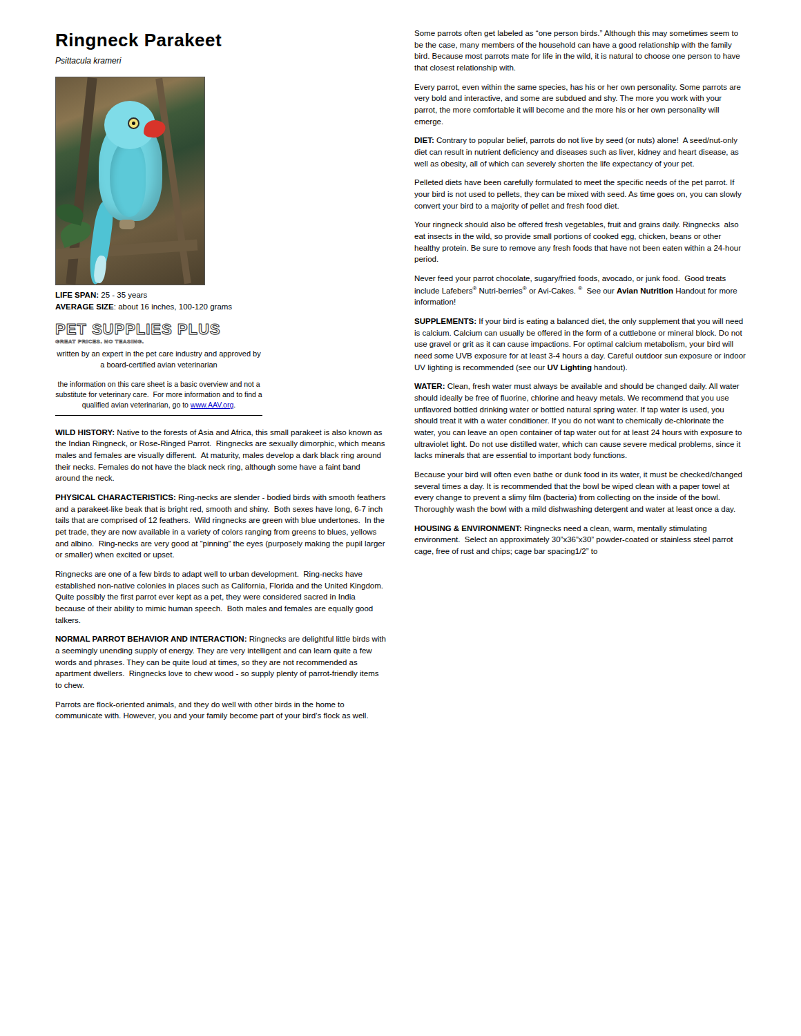Ringneck Parakeet
Psittacula krameri
LIFE SPAN: 25 - 35 years
AVERAGE SIZE: about 16 inches, 100-120 grams
PET SUPPLIES PLUS
GREAT PRICES. NO TEASING.
written by an expert in the pet care industry and approved by a board-certified avian veterinarian
the information on this care sheet is a basic overview and not a substitute for veterinary care. For more information and to find a qualified avian veterinarian, go to www.AAV.org.
WILD HISTORY: Native to the forests of Asia and Africa, this small parakeet is also known as the Indian Ringneck, or Rose-Ringed Parrot. Ringnecks are sexually dimorphic, which means males and females are visually different. At maturity, males develop a dark black ring around their necks. Females do not have the black neck ring, although some have a faint band around the neck.
PHYSICAL CHARACTERISTICS: Ring-necks are slender - bodied birds with smooth feathers and a parakeet-like beak that is bright red, smooth and shiny. Both sexes have long, 6-7 inch tails that are comprised of 12 feathers. Wild ringnecks are green with blue undertones. In the pet trade, they are now available in a variety of colors ranging from greens to blues, yellows and albino. Ring-necks are very good at “pinning” the eyes (purposely making the pupil larger or smaller) when excited or upset.
Ringnecks are one of a few birds to adapt well to urban development. Ring-necks have established non-native colonies in places such as California, Florida and the United Kingdom. Quite possibly the first parrot ever kept as a pet, they were considered sacred in India because of their ability to mimic human speech. Both males and females are equally good talkers.
NORMAL PARROT BEHAVIOR AND INTERACTION: Ringnecks are delightful little birds with a seemingly unending supply of energy. They are very intelligent and can learn quite a few words and phrases. They can be quite loud at times, so they are not recommended as apartment dwellers. Ringnecks love to chew wood - so supply plenty of parrot-friendly items to chew.
Parrots are flock-oriented animals, and they do well with other birds in the home to communicate with. However, you and your family become part of your bird’s flock as well.
Some parrots often get labeled as “one person birds.” Although this may sometimes seem to be the case, many members of the household can have a good relationship with the family bird. Because most parrots mate for life in the wild, it is natural to choose one person to have that closest relationship with.
Every parrot, even within the same species, has his or her own personality. Some parrots are very bold and interactive, and some are subdued and shy. The more you work with your parrot, the more comfortable it will become and the more his or her own personality will emerge.
DIET: Contrary to popular belief, parrots do not live by seed (or nuts) alone! A seed/nut-only diet can result in nutrient deficiency and diseases such as liver, kidney and heart disease, as well as obesity, all of which can severely shorten the life expectancy of your pet.
Pelleted diets have been carefully formulated to meet the specific needs of the pet parrot. If your bird is not used to pellets, they can be mixed with seed. As time goes on, you can slowly convert your bird to a majority of pellet and fresh food diet.
Your ringneck should also be offered fresh vegetables, fruit and grains daily. Ringnecks also eat insects in the wild, so provide small portions of cooked egg, chicken, beans or other healthy protein. Be sure to remove any fresh foods that have not been eaten within a 24-hour period.
Never feed your parrot chocolate, sugary/fried foods, avocado, or junk food. Good treats include Lafebers® Nutri-berries® or Avi-Cakes. ® See our Avian Nutrition Handout for more information!
SUPPLEMENTS: If your bird is eating a balanced diet, the only supplement that you will need is calcium. Calcium can usually be offered in the form of a cuttlebone or mineral block. Do not use gravel or grit as it can cause impactions. For optimal calcium metabolism, your bird will need some UVB exposure for at least 3-4 hours a day. Careful outdoor sun exposure or indoor UV lighting is recommended (see our UV Lighting handout).
WATER: Clean, fresh water must always be available and should be changed daily. All water should ideally be free of fluorine, chlorine and heavy metals. We recommend that you use unflavored bottled drinking water or bottled natural spring water. If tap water is used, you should treat it with a water conditioner. If you do not want to chemically de-chlorinate the water, you can leave an open container of tap water out for at least 24 hours with exposure to ultraviolet light. Do not use distilled water, which can cause severe medical problems, since it lacks minerals that are essential to important body functions.
Because your bird will often even bathe or dunk food in its water, it must be checked/changed several times a day. It is recommended that the bowl be wiped clean with a paper towel at every change to prevent a slimy film (bacteria) from collecting on the inside of the bowl. Thoroughly wash the bowl with a mild dishwashing detergent and water at least once a day.
HOUSING & ENVIRONMENT: Ringnecks need a clean, warm, mentally stimulating environment. Select an approximately 30”x36”x30” powder-coated or stainless steel parrot cage, free of rust and chips; cage bar spacing1/2” to